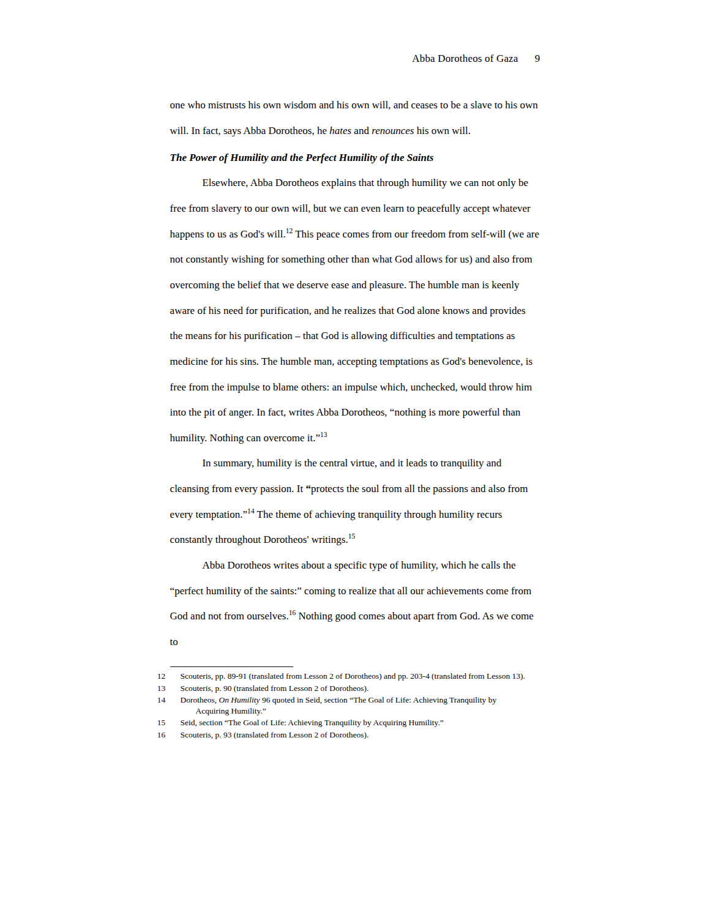Abba Dorotheos of Gaza9
one who mistrusts his own wisdom and his own will, and ceases to be a slave to his own will. In fact, says Abba Dorotheos, he hates and renounces his own will.
The Power of Humility and the Perfect Humility of the Saints
Elsewhere, Abba Dorotheos explains that through humility we can not only be free from slavery to our own will, but we can even learn to peacefully accept whatever happens to us as God's will.12 This peace comes from our freedom from self-will (we are not constantly wishing for something other than what God allows for us) and also from overcoming the belief that we deserve ease and pleasure. The humble man is keenly aware of his need for purification, and he realizes that God alone knows and provides the means for his purification – that God is allowing difficulties and temptations as medicine for his sins. The humble man, accepting temptations as God's benevolence, is free from the impulse to blame others: an impulse which, unchecked, would throw him into the pit of anger. In fact, writes Abba Dorotheos, “nothing is more powerful than humility. Nothing can overcome it.”13
In summary, humility is the central virtue, and it leads to tranquility and cleansing from every passion. It “protects the soul from all the passions and also from every temptation.”14 The theme of achieving tranquility through humility recurs constantly throughout Dorotheos' writings.15
Abba Dorotheos writes about a specific type of humility, which he calls the “perfect humility of the saints:” coming to realize that all our achievements come from God and not from ourselves.16 Nothing good comes about apart from God. As we come to
12 Scouteris, pp. 89-91 (translated from Lesson 2 of Dorotheos) and pp. 203-4 (translated from Lesson 13).
13 Scouteris, p. 90 (translated from Lesson 2 of Dorotheos).
14 Dorotheos, On Humility 96 quoted in Seid, section “The Goal of Life: Achieving Tranquility by Acquiring Humility.”
15 Seid, section “The Goal of Life: Achieving Tranquility by Acquiring Humility.”
16 Scouteris, p. 93 (translated from Lesson 2 of Dorotheos).